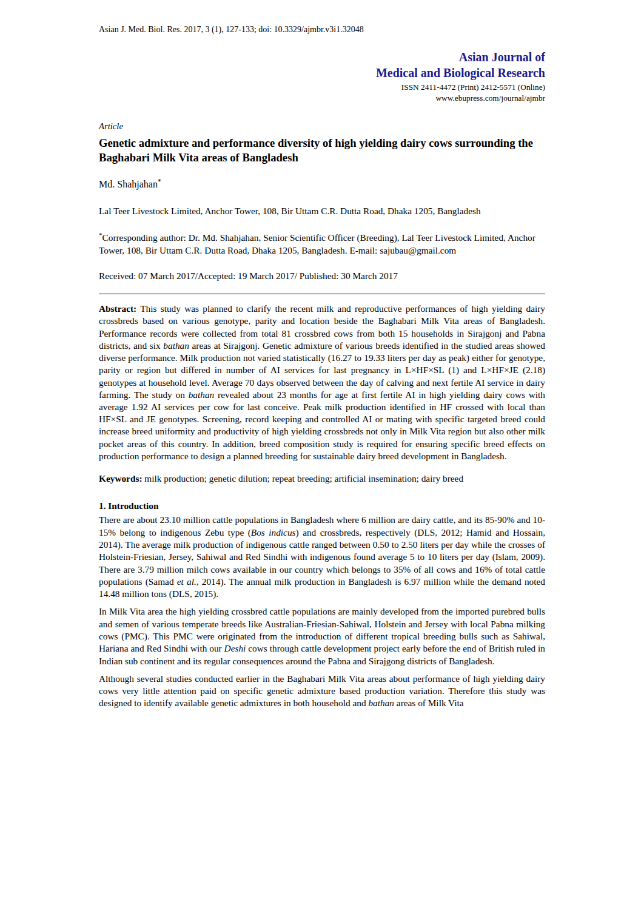Asian J. Med. Biol. Res. 2017, 3 (1), 127-133; doi: 10.3329/ajmbr.v3i1.32048
Asian Journal of Medical and Biological Research ISSN 2411-4472 (Print) 2412-5571 (Online) www.ebupress.com/journal/ajmbr
Article
Genetic admixture and performance diversity of high yielding dairy cows surrounding the Baghabari Milk Vita areas of Bangladesh
Md. Shahjahan*
Lal Teer Livestock Limited, Anchor Tower, 108, Bir Uttam C.R. Dutta Road, Dhaka 1205, Bangladesh
*Corresponding author: Dr. Md. Shahjahan, Senior Scientific Officer (Breeding), Lal Teer Livestock Limited, Anchor Tower, 108, Bir Uttam C.R. Dutta Road, Dhaka 1205, Bangladesh. E-mail: sajubau@gmail.com
Received: 07 March 2017/Accepted: 19 March 2017/ Published: 30 March 2017
Abstract: This study was planned to clarify the recent milk and reproductive performances of high yielding dairy crossbreds based on various genotype, parity and location beside the Baghabari Milk Vita areas of Bangladesh. Performance records were collected from total 81 crossbred cows from both 15 households in Sirajgonj and Pabna districts, and six bathan areas at Sirajgonj. Genetic admixture of various breeds identified in the studied areas showed diverse performance. Milk production not varied statistically (16.27 to 19.33 liters per day as peak) either for genotype, parity or region but differed in number of AI services for last pregnancy in L×HF×SL (1) and L×HF×JE (2.18) genotypes at household level. Average 70 days observed between the day of calving and next fertile AI service in dairy farming. The study on bathan revealed about 23 months for age at first fertile AI in high yielding dairy cows with average 1.92 AI services per cow for last conceive. Peak milk production identified in HF crossed with local than HF×SL and JE genotypes. Screening, record keeping and controlled AI or mating with specific targeted breed could increase breed uniformity and productivity of high yielding crossbreds not only in Milk Vita region but also other milk pocket areas of this country. In addition, breed composition study is required for ensuring specific breed effects on production performance to design a planned breeding for sustainable dairy breed development in Bangladesh.
Keywords: milk production; genetic dilution; repeat breeding; artificial insemination; dairy breed
1. Introduction
There are about 23.10 million cattle populations in Bangladesh where 6 million are dairy cattle, and its 85-90% and 10-15% belong to indigenous Zebu type (Bos indicus) and crossbreds, respectively (DLS, 2012; Hamid and Hossain, 2014). The average milk production of indigenous cattle ranged between 0.50 to 2.50 liters per day while the crosses of Holstein-Friesian, Jersey, Sahiwal and Red Sindhi with indigenous found average 5 to 10 liters per day (Islam, 2009). There are 3.79 million milch cows available in our country which belongs to 35% of all cows and 16% of total cattle populations (Samad et al., 2014). The annual milk production in Bangladesh is 6.97 million while the demand noted 14.48 million tons (DLS, 2015).
In Milk Vita area the high yielding crossbred cattle populations are mainly developed from the imported purebred bulls and semen of various temperate breeds like Australian-Friesian-Sahiwal, Holstein and Jersey with local Pabna milking cows (PMC). This PMC were originated from the introduction of different tropical breeding bulls such as Sahiwal, Hariana and Red Sindhi with our Deshi cows through cattle development project early before the end of British ruled in Indian sub continent and its regular consequences around the Pabna and Sirajgong districts of Bangladesh.
Although several studies conducted earlier in the Baghabari Milk Vita areas about performance of high yielding dairy cows very little attention paid on specific genetic admixture based production variation. Therefore this study was designed to identify available genetic admixtures in both household and bathan areas of Milk Vita